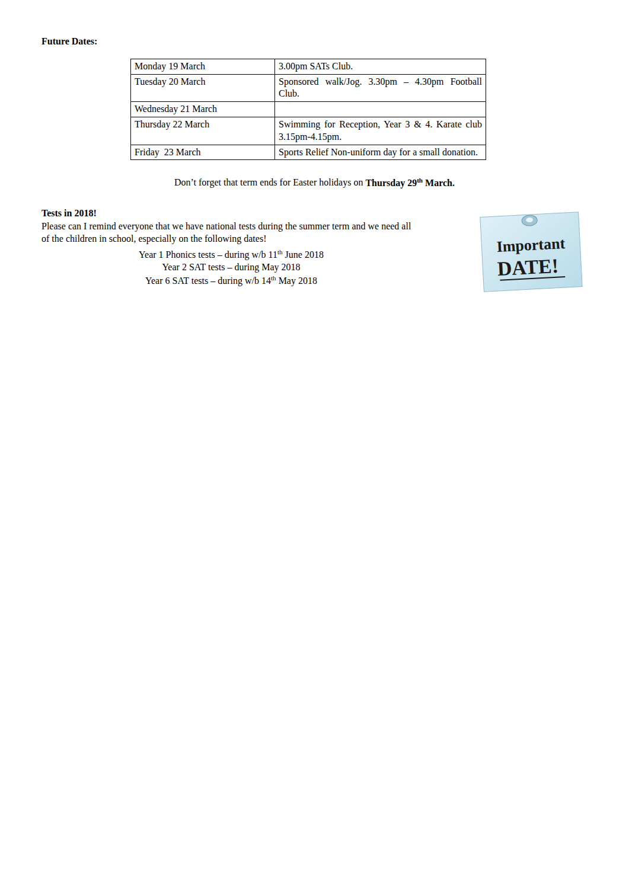Future Dates:
| Monday 19 March | 3.00pm SATs Club. |
| Tuesday 20 March | Sponsored walk/Jog. 3.30pm – 4.30pm Football Club. |
| Wednesday 21 March | |
| Thursday 22 March | Swimming for Reception, Year 3 & 4. Karate club 3.15pm-4.15pm. |
| Friday 23 March | Sports Relief Non-uniform day for a small donation. |
Don’t forget that term ends for Easter holidays on Thursday 29th March.
Important DATE!
Tests in 2018!
Please can I remind everyone that we have national tests during the summer term and we need all of the children in school, especially on the following dates!
Year 1 Phonics tests – during w/b 11th June 2018
Year 2 SAT tests – during May 2018
Year 6 SAT tests – during w/b 14th May 2018